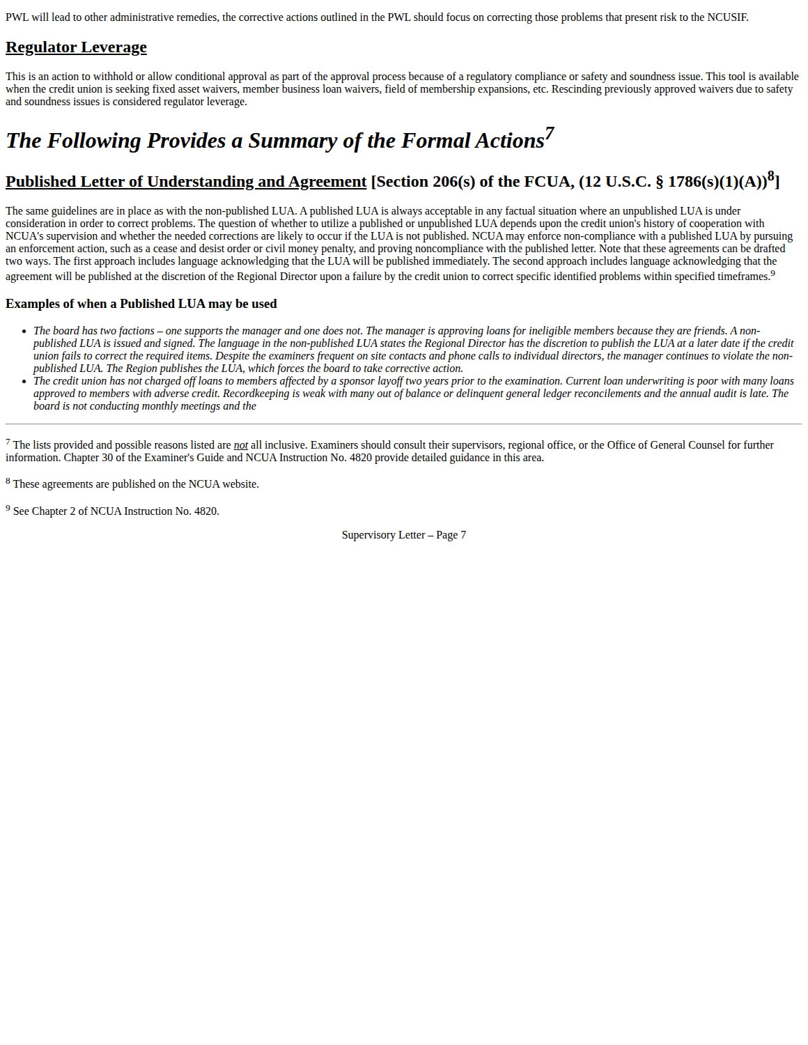PWL will lead to other administrative remedies, the corrective actions outlined in the PWL should focus on correcting those problems that present risk to the NCUSIF.
Regulator Leverage
This is an action to withhold or allow conditional approval as part of the approval process because of a regulatory compliance or safety and soundness issue. This tool is available when the credit union is seeking fixed asset waivers, member business loan waivers, field of membership expansions, etc. Rescinding previously approved waivers due to safety and soundness issues is considered regulator leverage.
The Following Provides a Summary of the Formal Actions7
Published Letter of Understanding and Agreement [Section 206(s) of the FCUA, (12 U.S.C. § 1786(s)(1)(A))8]
The same guidelines are in place as with the non-published LUA. A published LUA is always acceptable in any factual situation where an unpublished LUA is under consideration in order to correct problems. The question of whether to utilize a published or unpublished LUA depends upon the credit union's history of cooperation with NCUA's supervision and whether the needed corrections are likely to occur if the LUA is not published. NCUA may enforce non-compliance with a published LUA by pursuing an enforcement action, such as a cease and desist order or civil money penalty, and proving noncompliance with the published letter. Note that these agreements can be drafted two ways. The first approach includes language acknowledging that the LUA will be published immediately. The second approach includes language acknowledging that the agreement will be published at the discretion of the Regional Director upon a failure by the credit union to correct specific identified problems within specified timeframes.9
Examples of when a Published LUA may be used
The board has two factions – one supports the manager and one does not. The manager is approving loans for ineligible members because they are friends. A non-published LUA is issued and signed. The language in the non-published LUA states the Regional Director has the discretion to publish the LUA at a later date if the credit union fails to correct the required items. Despite the examiners frequent on site contacts and phone calls to individual directors, the manager continues to violate the non-published LUA. The Region publishes the LUA, which forces the board to take corrective action.
The credit union has not charged off loans to members affected by a sponsor layoff two years prior to the examination. Current loan underwriting is poor with many loans approved to members with adverse credit. Recordkeeping is weak with many out of balance or delinquent general ledger reconcilements and the annual audit is late. The board is not conducting monthly meetings and the
7 The lists provided and possible reasons listed are not all inclusive. Examiners should consult their supervisors, regional office, or the Office of General Counsel for further information. Chapter 30 of the Examiner's Guide and NCUA Instruction No. 4820 provide detailed guidance in this area.
8 These agreements are published on the NCUA website.
9 See Chapter 2 of NCUA Instruction No. 4820.
Supervisory Letter – Page 7